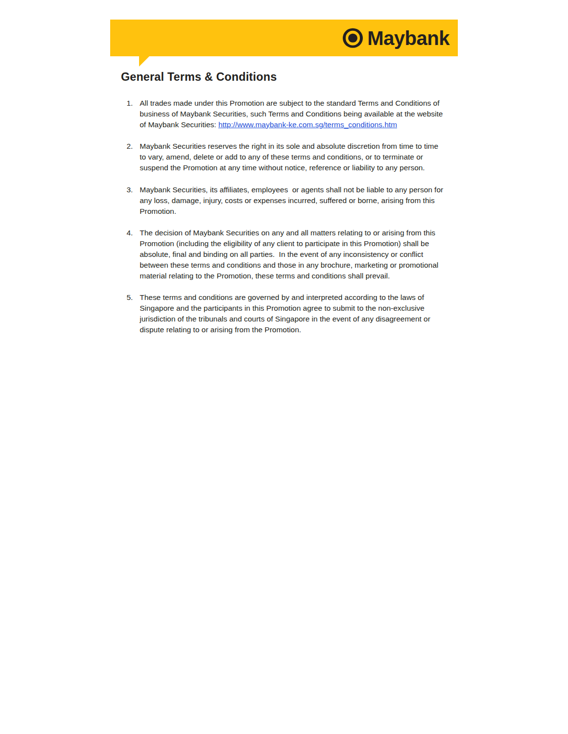Maybank
General Terms & Conditions
All trades made under this Promotion are subject to the standard Terms and Conditions of business of Maybank Securities, such Terms and Conditions being available at the website of Maybank Securities: http://www.maybank-ke.com.sg/terms_conditions.htm
Maybank Securities reserves the right in its sole and absolute discretion from time to time to vary, amend, delete or add to any of these terms and conditions, or to terminate or suspend the Promotion at any time without notice, reference or liability to any person.
Maybank Securities, its affiliates, employees or agents shall not be liable to any person for any loss, damage, injury, costs or expenses incurred, suffered or borne, arising from this Promotion.
The decision of Maybank Securities on any and all matters relating to or arising from this Promotion (including the eligibility of any client to participate in this Promotion) shall be absolute, final and binding on all parties. In the event of any inconsistency or conflict between these terms and conditions and those in any brochure, marketing or promotional material relating to the Promotion, these terms and conditions shall prevail.
These terms and conditions are governed by and interpreted according to the laws of Singapore and the participants in this Promotion agree to submit to the non-exclusive jurisdiction of the tribunals and courts of Singapore in the event of any disagreement or dispute relating to or arising from the Promotion.